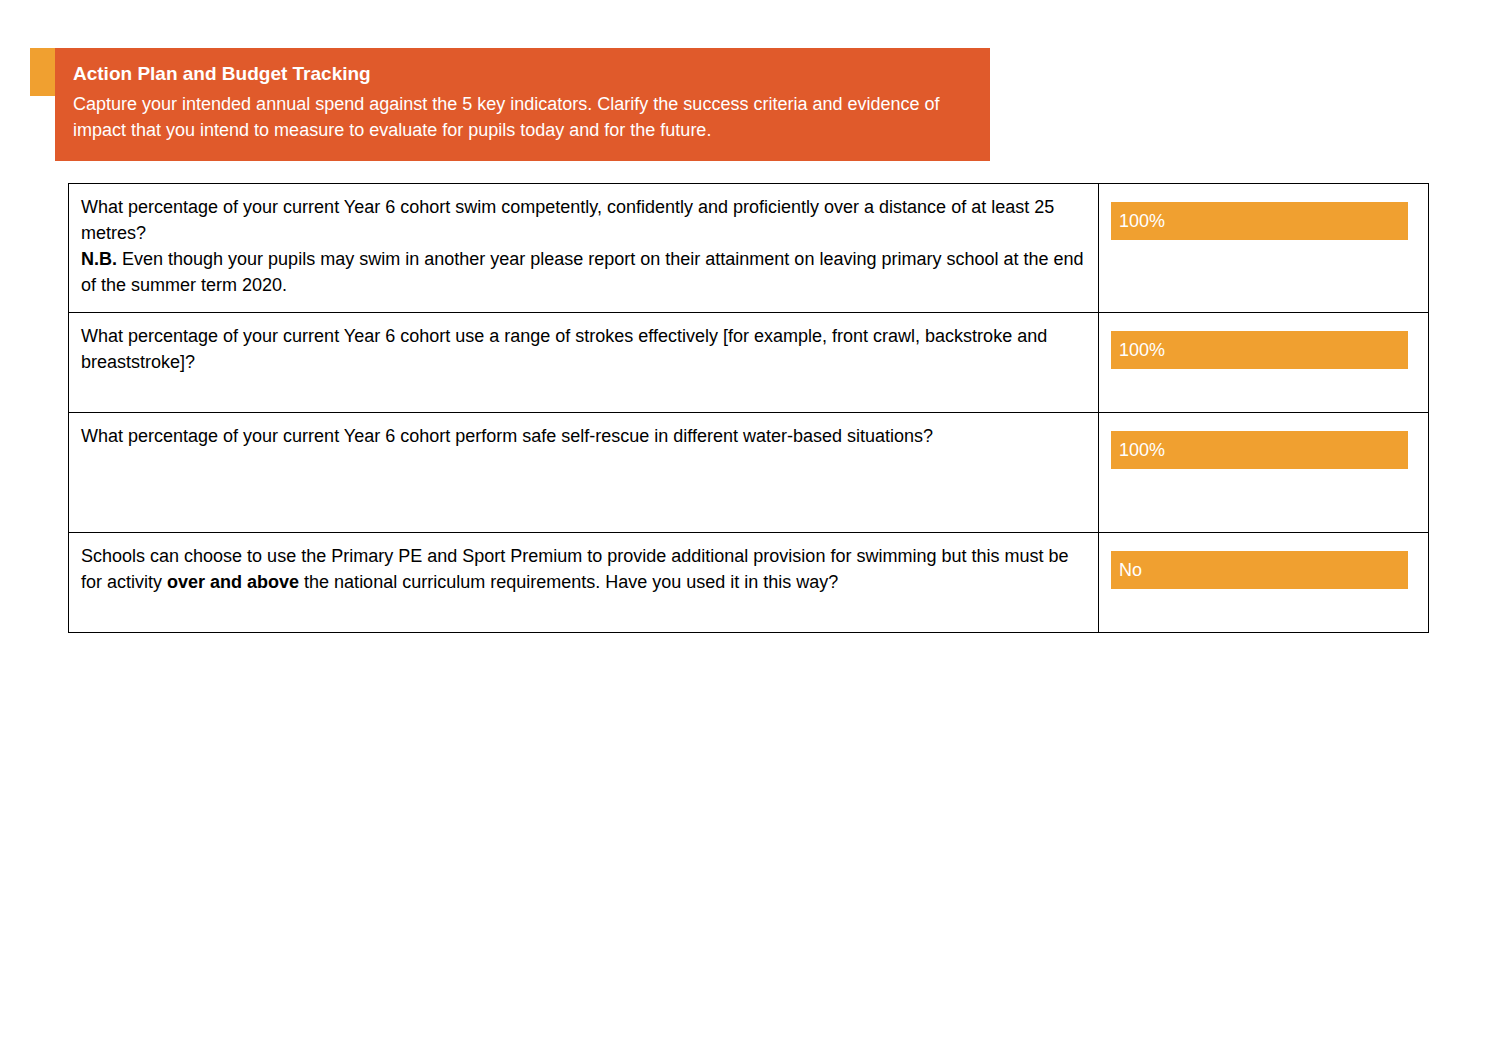Action Plan and Budget Tracking
Capture your intended annual spend against the 5 key indicators. Clarify the success criteria and evidence of impact that you intend to measure to evaluate for pupils today and for the future.
| What percentage of your current Year 6 cohort swim competently, confidently and proficiently over a distance of at least 25 metres? N.B. Even though your pupils may swim in another year please report on their attainment on leaving primary school at the end of the summer term 2020. | 100% |
| What percentage of your current Year 6 cohort use a range of strokes effectively [for example, front crawl, backstroke and breaststroke]? | 100% |
| What percentage of your current Year 6 cohort perform safe self-rescue in different water-based situations? | 100% |
| Schools can choose to use the Primary PE and Sport Premium to provide additional provision for swimming but this must be for activity over and above the national curriculum requirements. Have you used it in this way? | No |